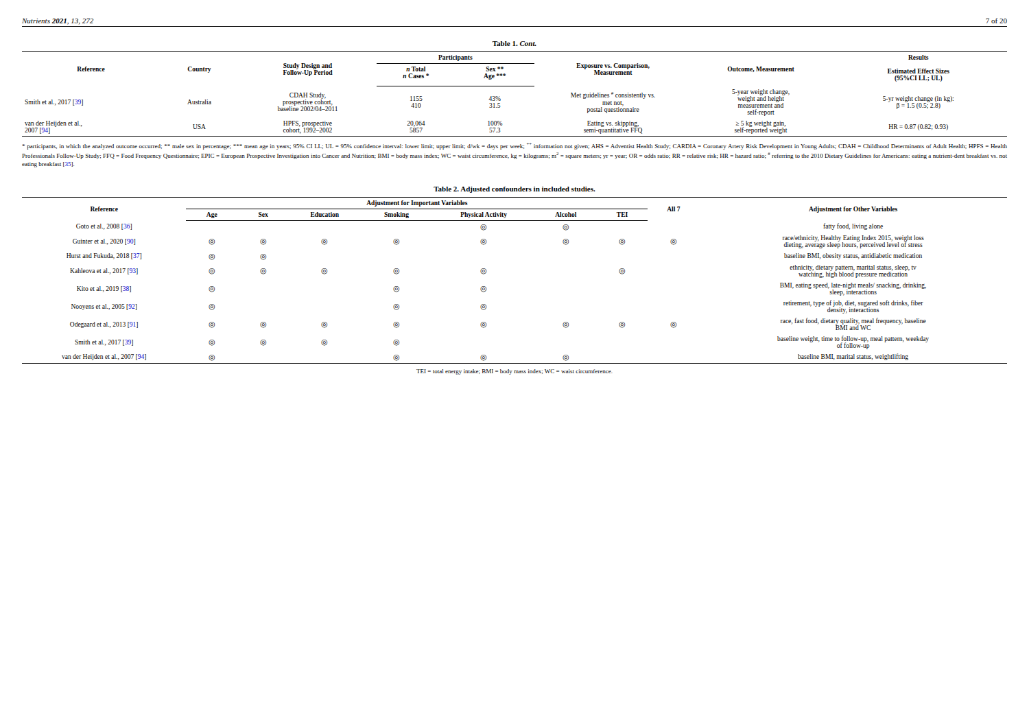Nutrients 2021, 13, 272
7 of 20
Table 1. Cont.
| Reference | Country | Study Design and Follow-Up Period | Participants | Exposure vs. Comparison, Measurement | Outcome, Measurement | Results |
| --- | --- | --- | --- | --- | --- | --- |
| n Total n Cases * | Sex ** Age *** | Estimated Effect Sizes (95%CI LL; UL) |
| Smith et al., 2017 [ 39 ] | Australia | CDAH Study, prospective cohort, baseline 2002/04–2011 | 1155 410 | 43% 31.5 | Met guidelines # consistently vs. met not, postal questionnaire | 5-year weight change, weight and height measurement and self-report | 5-yr weight change (in kg): β = 1.5 (0.5; 2.8) |
| van der Heijden et al., 2007 [ 94 ] | USA | HPFS, prospective cohort, 1992–2002 | 20,064 5857 | 100% 57.3 | Eating vs. skipping, semi-quantitative FFQ | ≥ 5 kg weight gain, self-reported weight | HR = 0.87 (0.82; 0.93) |
* participants, in which the analyzed outcome occurred; ** male sex in percentage; *** mean age in years; 95% CI LL; UL = 95% confidence interval: lower limit; upper limit; d/wk = days per week; ++ information not given; AHS = Adventist Health Study; CARDIA = Coronary Artery Risk Development in Young Adults; CDAH = Childhood Determinants of Adult Health; HPFS = Health Professionals Follow-Up Study; FFQ = Food Frequency Questionnaire; EPIC = European Prospective Investigation into Cancer and Nutrition; BMI = body mass index; WC = waist circumference, kg = kilograms; m2 = square meters; yr = year; OR = odds ratio; RR = relative risk; HR = hazard ratio; # referring to the 2010 Dietary Guidelines for Americans: eating a nutrient-dent breakfast vs. not eating breakfast [35].
Table 2. Adjusted confounders in included studies.
| Reference | Adjustment for Important Variables | All 7 | Adjustment for Other Variables |
| --- | --- | --- | --- |
| Age | Sex | Education | Smoking | Physical Activity | Alcohol | TEI |
| Goto et al., 2008 [ 36 ] | | | | | ◎ | ◎ | | | fatty food, living alone |
| Guinter et al., 2020 [ 90 ] | ◎ | ◎ | ◎ | ◎ | ◎ | ◎ | ◎ | ◎ | race/ethnicity, Healthy Eating Index 2015, weight loss dieting, average sleep hours, perceived level of stress |
| Hurst and Fukuda, 2018 [ 37 ] | ◎ | ◎ | | | | | | | baseline BMI, obesity status, antidiabetic medication |
| Kahleova et al., 2017 [ 93 ] | ◎ | ◎ | ◎ | ◎ | ◎ | | ◎ | | ethnicity, dietary pattern, marital status, sleep, tv watching, high blood pressure medication |
| Kito et al., 2019 [ 38 ] | ◎ | | | ◎ | ◎ | | | | BMI, eating speed, late-night meals/ snacking, drinking, sleep, interactions |
| Nooyens et al., 2005 [ 92 ] | ◎ | | | ◎ | ◎ | | | | retirement, type of job, diet, sugared soft drinks, fiber density, interactions |
| Odegaard et al., 2013 [ 91 ] | ◎ | ◎ | ◎ | ◎ | ◎ | ◎ | ◎ | ◎ | race, fast food, dietary quality, meal frequency, baseline BMI and WC |
| Smith et al., 2017 [ 39 ] | ◎ | ◎ | ◎ | ◎ | | | | | baseline weight, time to follow-up, meal pattern, weekday of follow-up |
| van der Heijden et al., 2007 [ 94 ] | ◎ | | | ◎ | ◎ | ◎ | | | baseline BMI, marital status, weightlifting |
TEI = total energy intake; BMI = body mass index; WC = waist circumference.